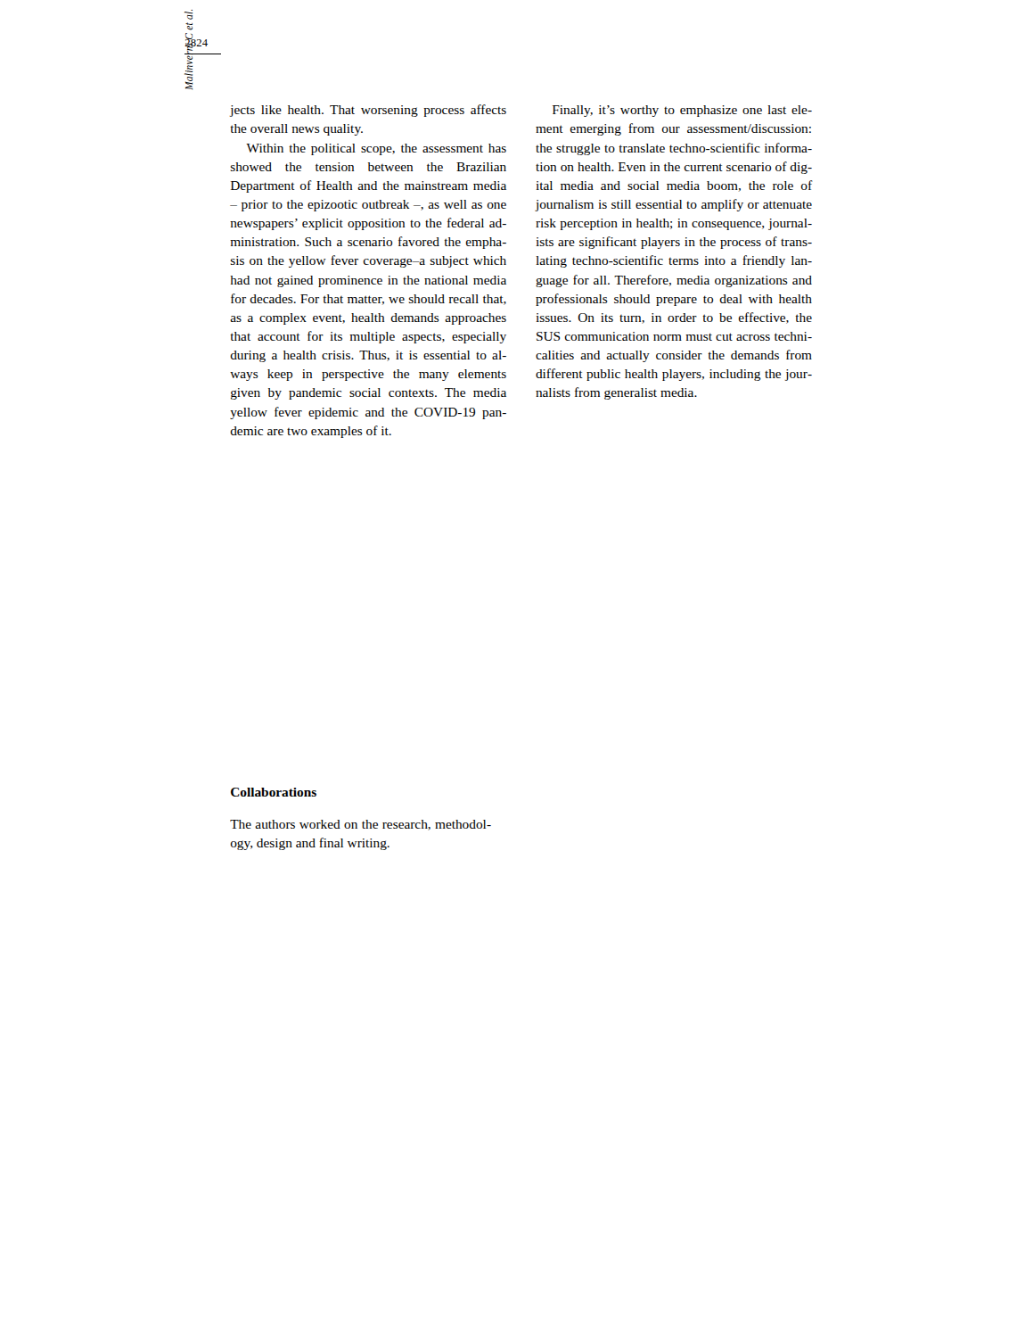2824
Malinverni C et al.
jects like health. That worsening process affects the overall news quality.
Within the political scope, the assessment has showed the tension between the Brazilian Department of Health and the mainstream media – prior to the epizootic outbreak –, as well as one newspapers’ explicit opposition to the federal administration. Such a scenario favored the emphasis on the yellow fever coverage–a subject which had not gained prominence in the national media for decades. For that matter, we should recall that, as a complex event, health demands approaches that account for its multiple aspects, especially during a health crisis. Thus, it is essential to always keep in perspective the many elements given by pandemic social contexts. The media yellow fever epidemic and the COVID-19 pandemic are two examples of it.
Finally, it’s worthy to emphasize one last element emerging from our assessment/discussion: the struggle to translate techno-scientific information on health. Even in the current scenario of digital media and social media boom, the role of journalism is still essential to amplify or attenuate risk perception in health; in consequence, journalists are significant players in the process of translating techno-scientific terms into a friendly language for all. Therefore, media organizations and professionals should prepare to deal with health issues. On its turn, in order to be effective, the SUS communication norm must cut across technicalities and actually consider the demands from different public health players, including the journalists from generalist media.
Collaborations
The authors worked on the research, methodology, design and final writing.